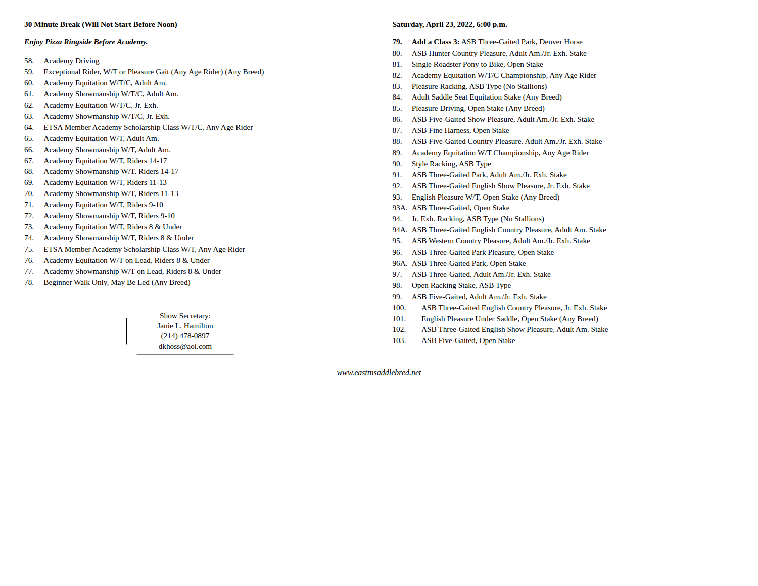30 Minute Break (Will Not Start Before Noon)
Enjoy Pizza Ringside Before Academy.
58. Academy Driving
59. Exceptional Rider, W/T or Pleasure Gait (Any Age Rider) (Any Breed)
60. Academy Equitation W/T/C, Adult Am.
61. Academy Showmanship W/T/C, Adult Am.
62. Academy Equitation W/T/C, Jr. Exh.
63. Academy Showmanship W/T/C, Jr. Exh.
64. ETSA Member Academy Scholarship Class W/T/C, Any Age Rider
65. Academy Equitation W/T, Adult Am.
66. Academy Showmanship W/T, Adult Am.
67. Academy Equitation W/T, Riders 14-17
68. Academy Showmanship W/T, Riders 14-17
69. Academy Equitation W/T, Riders 11-13
70. Academy Showmanship W/T, Riders 11-13
71. Academy Equitation W/T, Riders 9-10
72. Academy Showmanship W/T, Riders 9-10
73. Academy Equitation W/T, Riders 8 & Under
74. Academy Showmanship W/T, Riders 8 & Under
75. ETSA Member Academy Scholarship Class W/T, Any Age Rider
76. Academy Equitation W/T on Lead, Riders 8 & Under
77. Academy Showmanship W/T on Lead, Riders 8 & Under
78. Beginner Walk Only, May Be Led (Any Breed)
Show Secretary:
Janie L. Hamilton
(214) 478-0897
dkhoss@aol.com
Saturday, April 23, 2022, 6:00 p.m.
79. Add a Class 3: ASB Three-Gaited Park, Denver Horse
80. ASB Hunter Country Pleasure, Adult Am./Jr. Exh. Stake
81. Single Roadster Pony to Bike, Open Stake
82. Academy Equitation W/T/C Championship, Any Age Rider
83. Pleasure Racking, ASB Type (No Stallions)
84. Adult Saddle Seat Equitation Stake (Any Breed)
85. Pleasure Driving, Open Stake (Any Breed)
86. ASB Five-Gaited Show Pleasure, Adult Am./Jr. Exh. Stake
87. ASB Fine Harness, Open Stake
88. ASB Five-Gaited Country Pleasure, Adult Am./Jr. Exh. Stake
89. Academy Equitation W/T Championship, Any Age Rider
90. Style Racking, ASB Type
91. ASB Three-Gaited Park, Adult Am./Jr. Exh. Stake
92. ASB Three-Gaited English Show Pleasure, Jr. Exh. Stake
93. English Pleasure W/T, Open Stake (Any Breed)
93A. ASB Three-Gaited, Open Stake
94. Jr. Exh. Racking, ASB Type (No Stallions)
94A. ASB Three-Gaited English Country Pleasure, Adult Am. Stake
95. ASB Western Country Pleasure, Adult Am./Jr. Exh. Stake
96. ASB Three-Gaited Park Pleasure, Open Stake
96A. ASB Three-Gaited Park, Open Stake
97. ASB Three-Gaited, Adult Am./Jr. Exh. Stake
98. Open Racking Stake, ASB Type
99. ASB Five-Gaited, Adult Am./Jr. Exh. Stake
100. ASB Three-Gaited English Country Pleasure, Jr. Exh. Stake
101. English Pleasure Under Saddle, Open Stake (Any Breed)
102. ASB Three-Gaited English Show Pleasure, Adult Am. Stake
103. ASB Five-Gaited, Open Stake
www.easttnsaddlebred.net